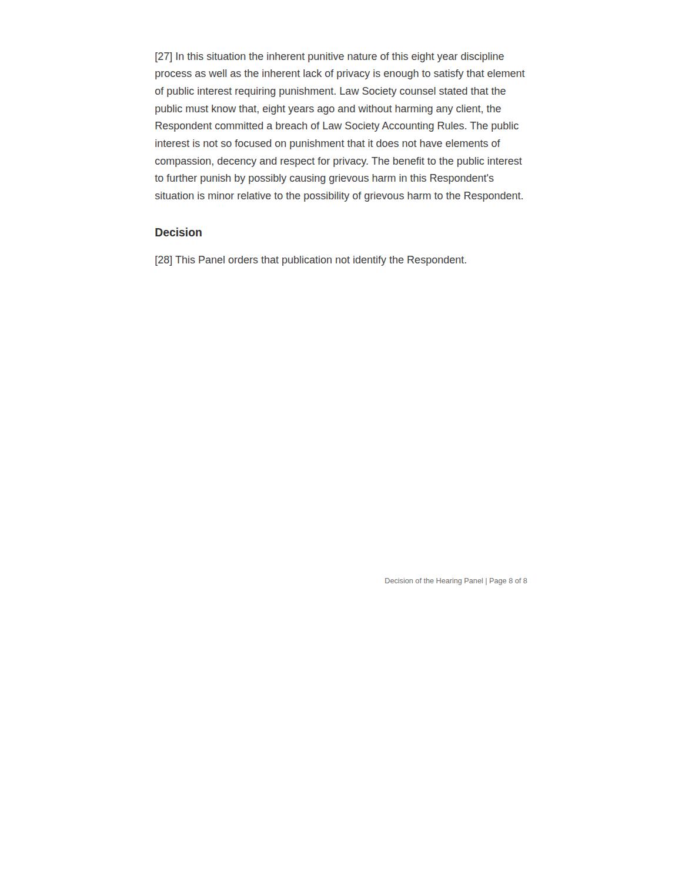[27] In this situation the inherent punitive nature of this eight year discipline process as well as the inherent lack of privacy is enough to satisfy that element of public interest requiring punishment. Law Society counsel stated that the public must know that, eight years ago and without harming any client, the Respondent committed a breach of Law Society Accounting Rules. The public interest is not so focused on punishment that it does not have elements of compassion, decency and respect for privacy. The benefit to the public interest to further punish by possibly causing grievous harm in this Respondent's situation is minor relative to the possibility of grievous harm to the Respondent.
Decision
[28] This Panel orders that publication not identify the Respondent.
Decision of the Hearing Panel | Page 8 of 8